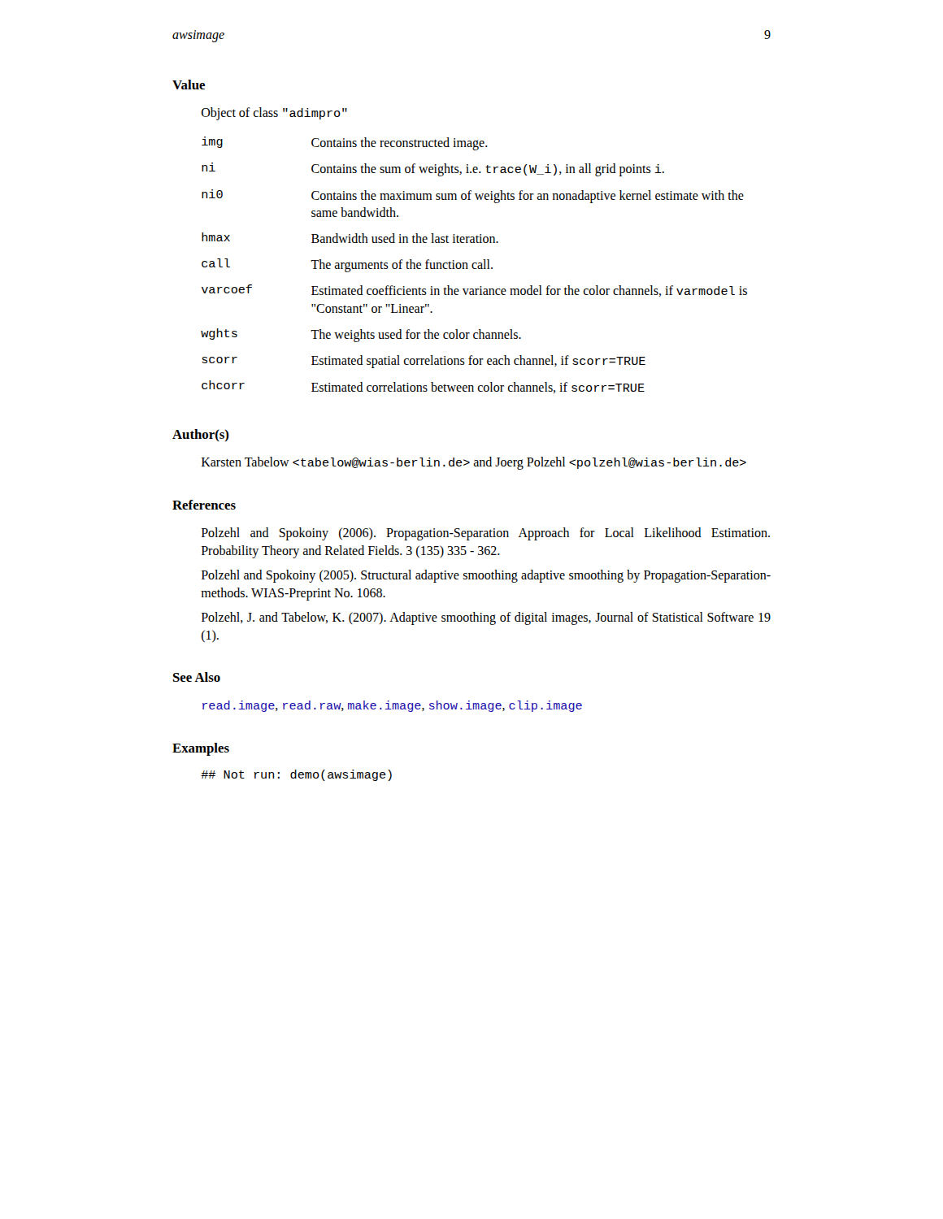awsimage 9
Value
Object of class "adimpro"
| img | Contains the reconstructed image. |
| ni | Contains the sum of weights, i.e. trace(W_i) , in all grid points i . |
| ni0 | Contains the maximum sum of weights for an nonadaptive kernel estimate with the same bandwidth. |
| hmax | Bandwidth used in the last iteration. |
| call | The arguments of the function call. |
| varcoef | Estimated coefficients in the variance model for the color channels, if varmodel is "Constant" or "Linear". |
| wghts | The weights used for the color channels. |
| scorr | Estimated spatial correlations for each channel, if scorr=TRUE |
| chcorr | Estimated correlations between color channels, if scorr=TRUE |
Author(s)
Karsten Tabelow <tabelow@wias-berlin.de> and Joerg Polzehl <polzehl@wias-berlin.de>
References
Polzehl and Spokoiny (2006). Propagation-Separation Approach for Local Likelihood Estimation. Probability Theory and Related Fields. 3 (135) 335 - 362.
Polzehl and Spokoiny (2005). Structural adaptive smoothing adaptive smoothing by Propagation-Separation-methods. WIAS-Preprint No. 1068.
Polzehl, J. and Tabelow, K. (2007). Adaptive smoothing of digital images, Journal of Statistical Software 19 (1).
See Also
read.image, read.raw, make.image, show.image, clip.image
Examples
## Not run: demo(awsimage)